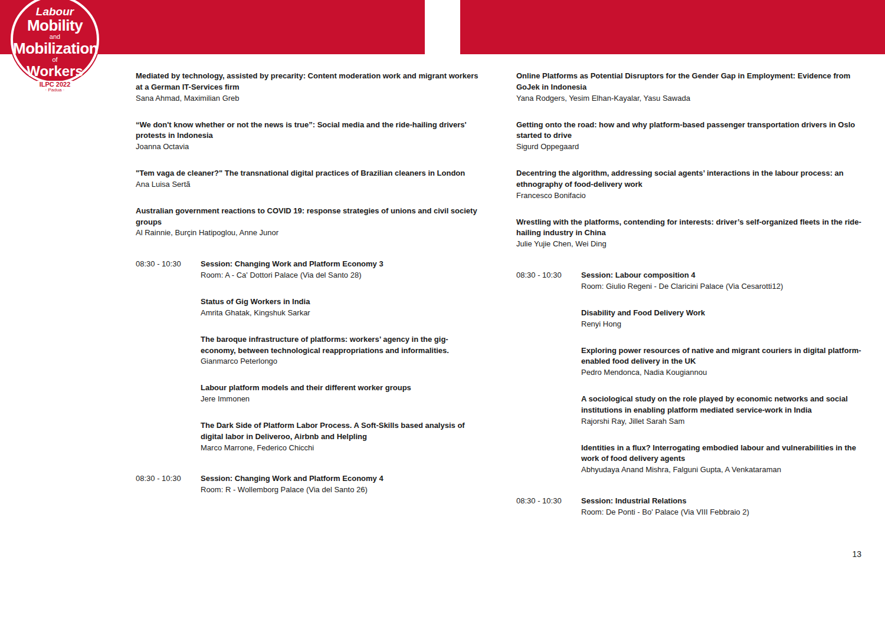Labour
Mobility
and
Mobilization
of
Workers
ILPC 2022· Padua ·
Mediated by technology, assisted by precarity: Content moderation work and migrant workers at a German IT-Services firm
Sana Ahmad, Maximilian Greb
“We don't know whether or not the news is true”: Social media and the ride-hailing drivers' protests in Indonesia
Joanna Octavia
"Tem vaga de cleaner?" The transnational digital practices of Brazilian cleaners in London
Ana Luisa Sertã
Australian government reactions to COVID 19: response strategies of unions and civil society groups
Al Rainnie, Burçin Hatipoglou, Anne Junor
08:30 - 10:30
Session: Changing Work and Platform Economy 3
Room: A - Ca' Dottori Palace (Via del Santo 28)
Status of Gig Workers in India
Amrita Ghatak, Kingshuk Sarkar
The baroque infrastructure of platforms: workers’ agency in the gig-economy, between technological reappropriations and informalities.
Gianmarco Peterlongo
Labour platform models and their different worker groups
Jere Immonen
The Dark Side of Platform Labor Process. A Soft-Skills based analysis of digital labor in Deliveroo, Airbnb and Helpling
Marco Marrone, Federico Chicchi
08:30 - 10:30
Session: Changing Work and Platform Economy 4
Room: R - Wollemborg Palace (Via del Santo 26)
Online Platforms as Potential Disruptors for the Gender Gap in Employment: Evidence from GoJek in Indonesia
Yana Rodgers, Yesim Elhan-Kayalar, Yasu Sawada
Getting onto the road: how and why platform-based passenger transportation drivers in Oslo started to drive
Sigurd Oppegaard
Decentring the algorithm, addressing social agents’ interactions in the labour process: an ethnography of food-delivery work
Francesco Bonifacio
Wrestling with the platforms, contending for interests: driver’s self-organized fleets in the ride-hailing industry in China
Julie Yujie Chen, Wei Ding
08:30 - 10:30
Session: Labour composition 4
Room: Giulio Regeni - De Claricini Palace (Via Cesarotti12)
Disability and Food Delivery Work
Renyi Hong
Exploring power resources of native and migrant couriers in digital platform-enabled food delivery in the UK
Pedro Mendonca, Nadia Kougiannou
A sociological study on the role played by economic networks and social institutions in enabling platform mediated service-work in India
Rajorshi Ray, Jillet Sarah Sam
Identities in a flux? Interrogating embodied labour and vulnerabilities in the work of food delivery agents
Abhyudaya Anand Mishra, Falguni Gupta, A Venkataraman
08:30 - 10:30
Session: Industrial Relations
Room: De Ponti - Bo' Palace (Via VIII Febbraio 2)
13